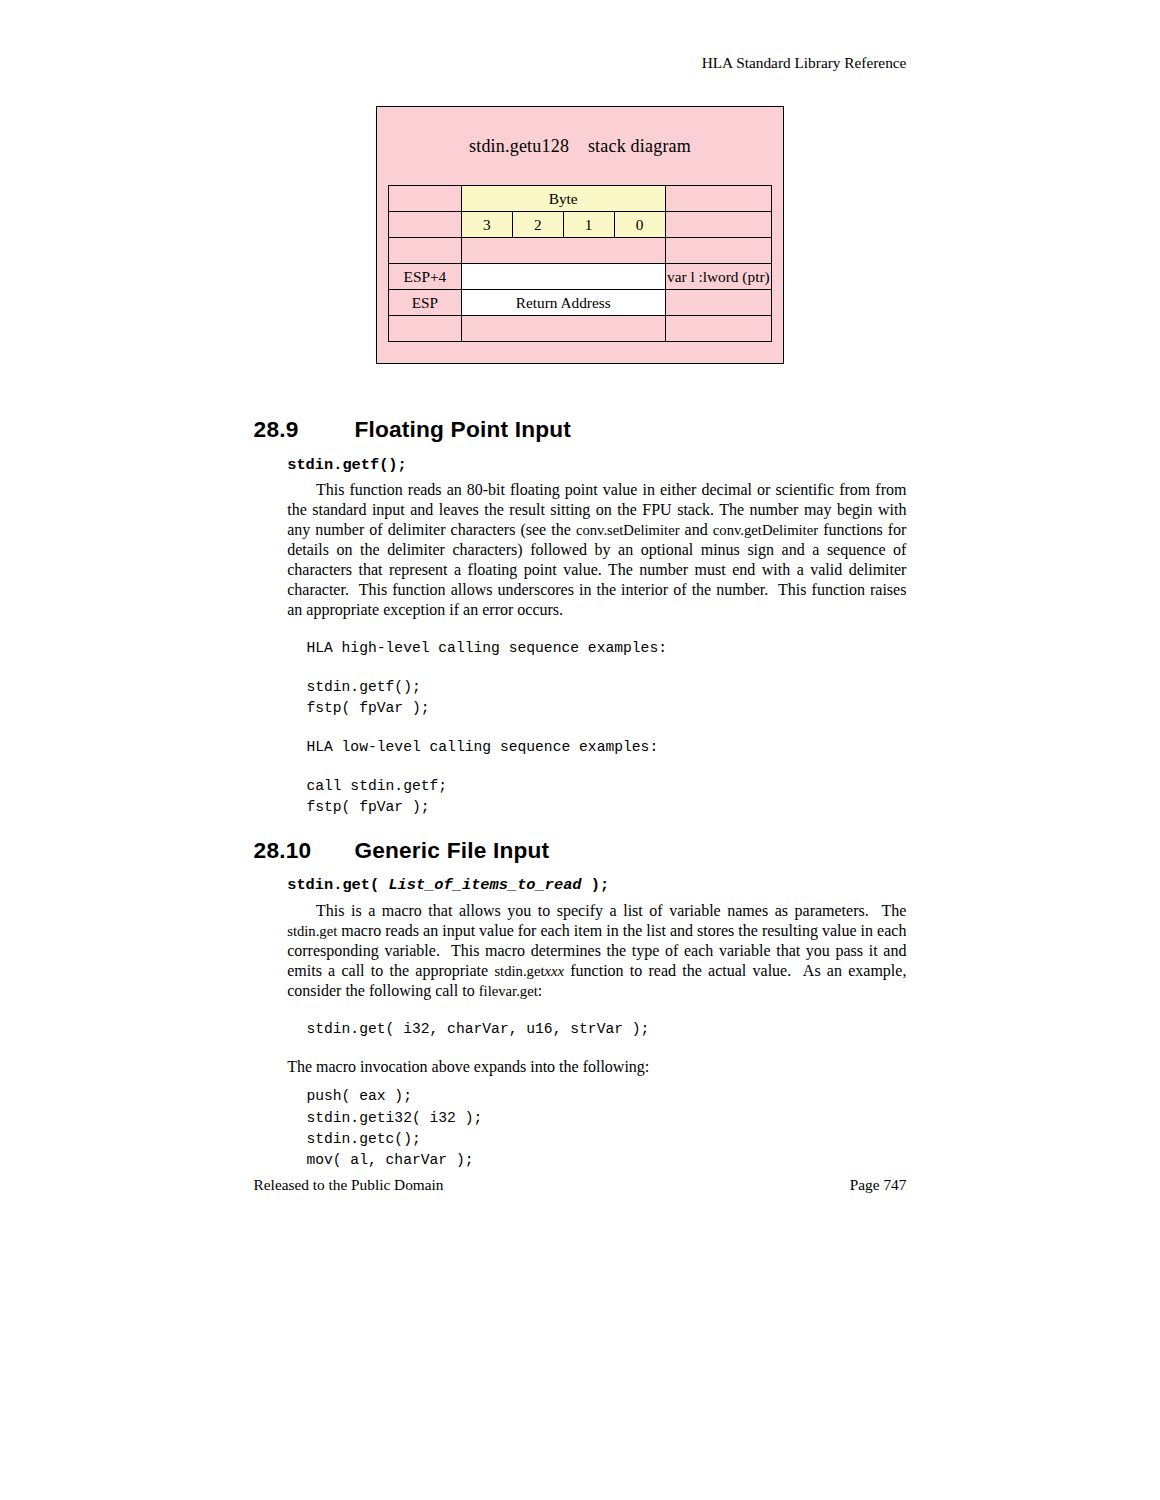HLA Standard Library Reference
stdin.getu128 stack diagram
| | Byte | |
| | 3 | 2 | 1 | 0 | |
| ESP+4 | | var l :lword (ptr) |
| ESP | Return Address | |
28.9 Floating Point Input
stdin.getf();
This function reads an 80-bit floating point value in either decimal or scientific from from the standard input and leaves the result sitting on the FPU stack. The number may begin with any number of delimiter characters (see the conv.setDelimiter and conv.getDelimiter functions for details on the delimiter characters) followed by an optional minus sign and a sequence of characters that represent a floating point value. The number must end with a valid delimiter character. This function allows underscores in the interior of the number. This function raises an appropriate exception if an error occurs.
HLA high-level calling sequence examples:
stdin.getf();
fstp( fpVar );
HLA low-level calling sequence examples:
call stdin.getf;
fstp( fpVar );
28.10 Generic File Input
stdin.get( List_of_items_to_read );
This is a macro that allows you to specify a list of variable names as parameters. The stdin.get macro reads an input value for each item in the list and stores the resulting value in each corresponding variable. This macro determines the type of each variable that you pass it and emits a call to the appropriate stdin.getxxx function to read the actual value. As an example, consider the following call to filevar.get:
stdin.get( i32, charVar, u16, strVar );
The macro invocation above expands into the following:
push( eax );
stdin.geti32( i32 );
stdin.getc();
mov( al, charVar );
Released to the Public Domain
Page 747